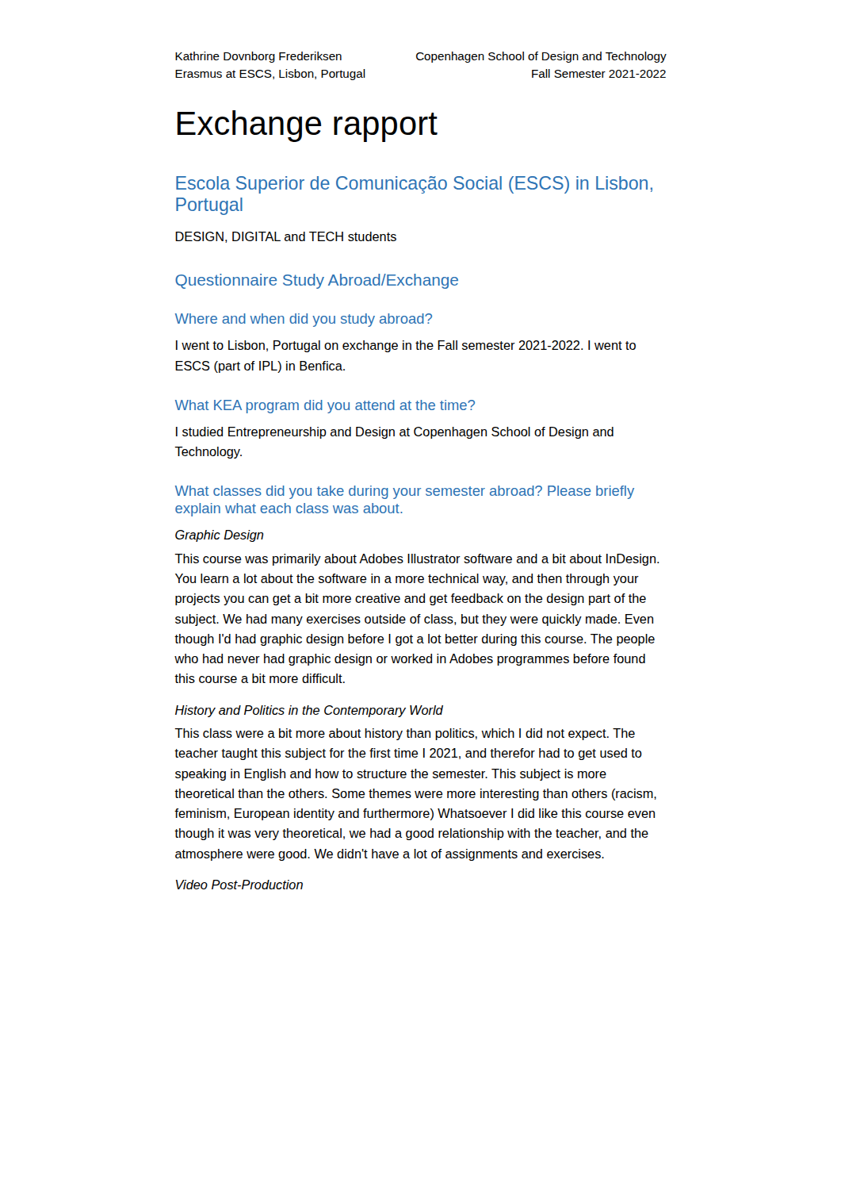| Kathrine Dovnborg Frederiksen | Copenhagen School of Design and Technology |
| Erasmus at ESCS, Lisbon, Portugal | Fall Semester 2021-2022 |
Exchange rapport
Escola Superior de Comunicação Social (ESCS) in Lisbon, Portugal
DESIGN, DIGITAL and TECH students
Questionnaire Study Abroad/Exchange
Where and when did you study abroad?
I went to Lisbon, Portugal on exchange in the Fall semester 2021-2022. I went to ESCS (part of IPL) in Benfica.
What KEA program did you attend at the time?
I studied Entrepreneurship and Design at Copenhagen School of Design and Technology.
What classes did you take during your semester abroad? Please briefly explain what each class was about.
Graphic Design
This course was primarily about Adobes Illustrator software and a bit about InDesign. You learn a lot about the software in a more technical way, and then through your projects you can get a bit more creative and get feedback on the design part of the subject. We had many exercises outside of class, but they were quickly made. Even though I'd had graphic design before I got a lot better during this course. The people who had never had graphic design or worked in Adobes programmes before found this course a bit more difficult.
History and Politics in the Contemporary World
This class were a bit more about history than politics, which I did not expect. The teacher taught this subject for the first time I 2021, and therefor had to get used to speaking in English and how to structure the semester. This subject is more theoretical than the others. Some themes were more interesting than others (racism, feminism, European identity and furthermore) Whatsoever I did like this course even though it was very theoretical, we had a good relationship with the teacher, and the atmosphere were good. We didn't have a lot of assignments and exercises.
Video Post-Production